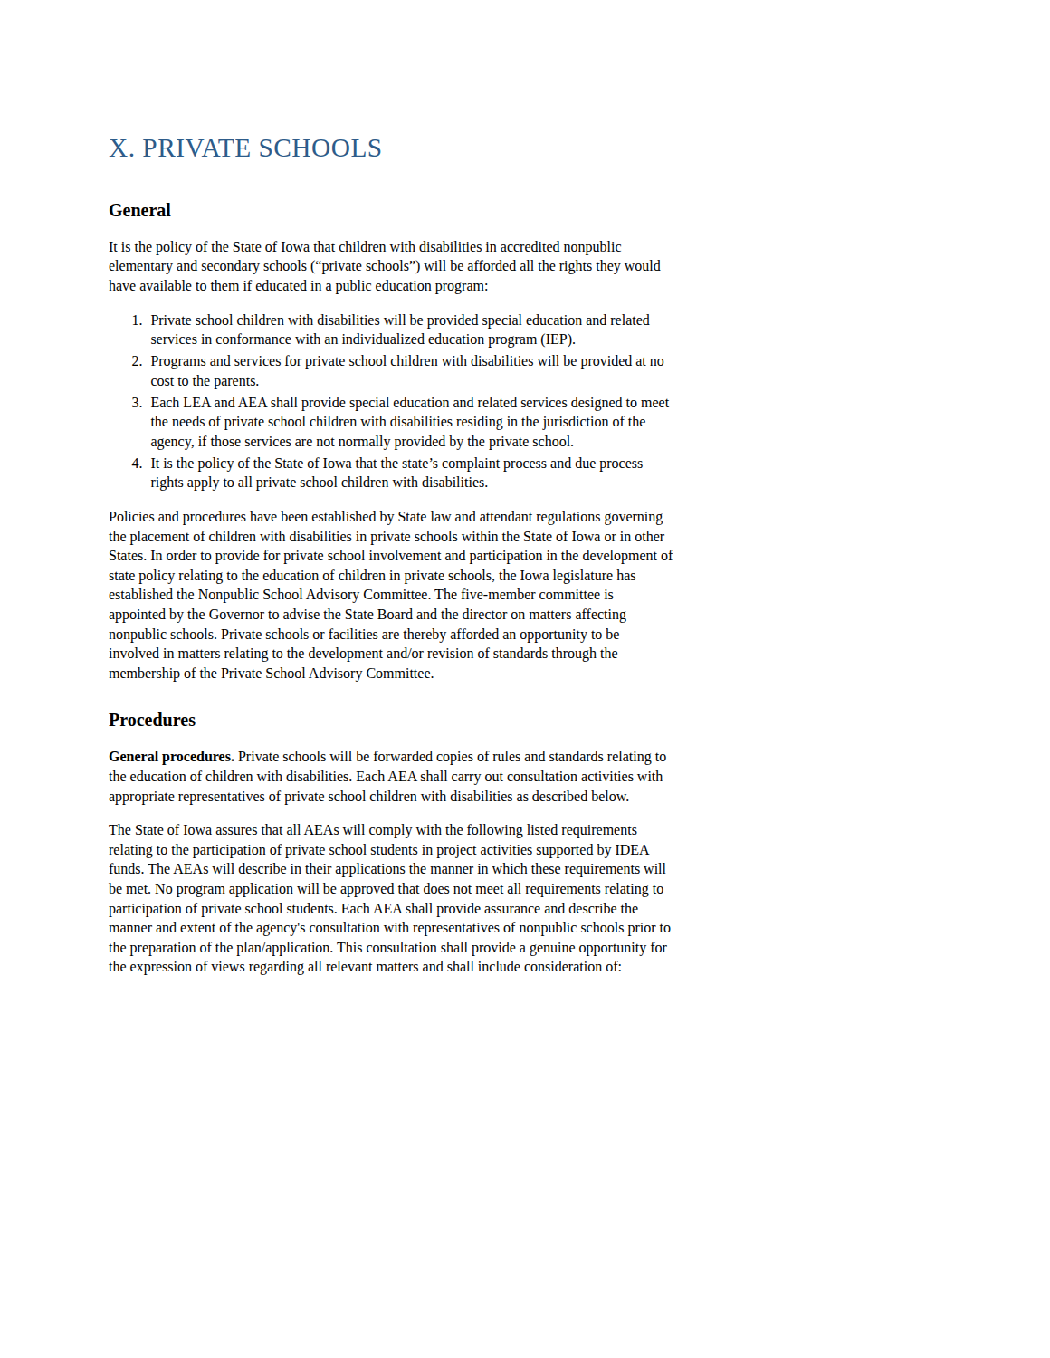X. PRIVATE SCHOOLS
General
It is the policy of the State of Iowa that children with disabilities in accredited nonpublic elementary and secondary schools (“private schools”) will be afforded all the rights they would have available to them if educated in a public education program:
Private school children with disabilities will be provided special education and related services in conformance with an individualized education program (IEP).
Programs and services for private school children with disabilities will be provided at no cost to the parents.
Each LEA and AEA shall provide special education and related services designed to meet the needs of private school children with disabilities residing in the jurisdiction of the agency, if those services are not normally provided by the private school.
It is the policy of the State of Iowa that the state’s complaint process and due process rights apply to all private school children with disabilities.
Policies and procedures have been established by State law and attendant regulations governing the placement of children with disabilities in private schools within the State of Iowa or in other States. In order to provide for private school involvement and participation in the development of state policy relating to the education of children in private schools, the Iowa legislature has established the Nonpublic School Advisory Committee. The five-member committee is appointed by the Governor to advise the State Board and the director on matters affecting nonpublic schools. Private schools or facilities are thereby afforded an opportunity to be involved in matters relating to the development and/or revision of standards through the membership of the Private School Advisory Committee.
Procedures
General procedures. Private schools will be forwarded copies of rules and standards relating to the education of children with disabilities. Each AEA shall carry out consultation activities with appropriate representatives of private school children with disabilities as described below.
The State of Iowa assures that all AEAs will comply with the following listed requirements relating to the participation of private school students in project activities supported by IDEA funds. The AEAs will describe in their applications the manner in which these requirements will be met. No program application will be approved that does not meet all requirements relating to participation of private school students. Each AEA shall provide assurance and describe the manner and extent of the agency's consultation with representatives of nonpublic schools prior to the preparation of the plan/application. This consultation shall provide a genuine opportunity for the expression of views regarding all relevant matters and shall include consideration of: